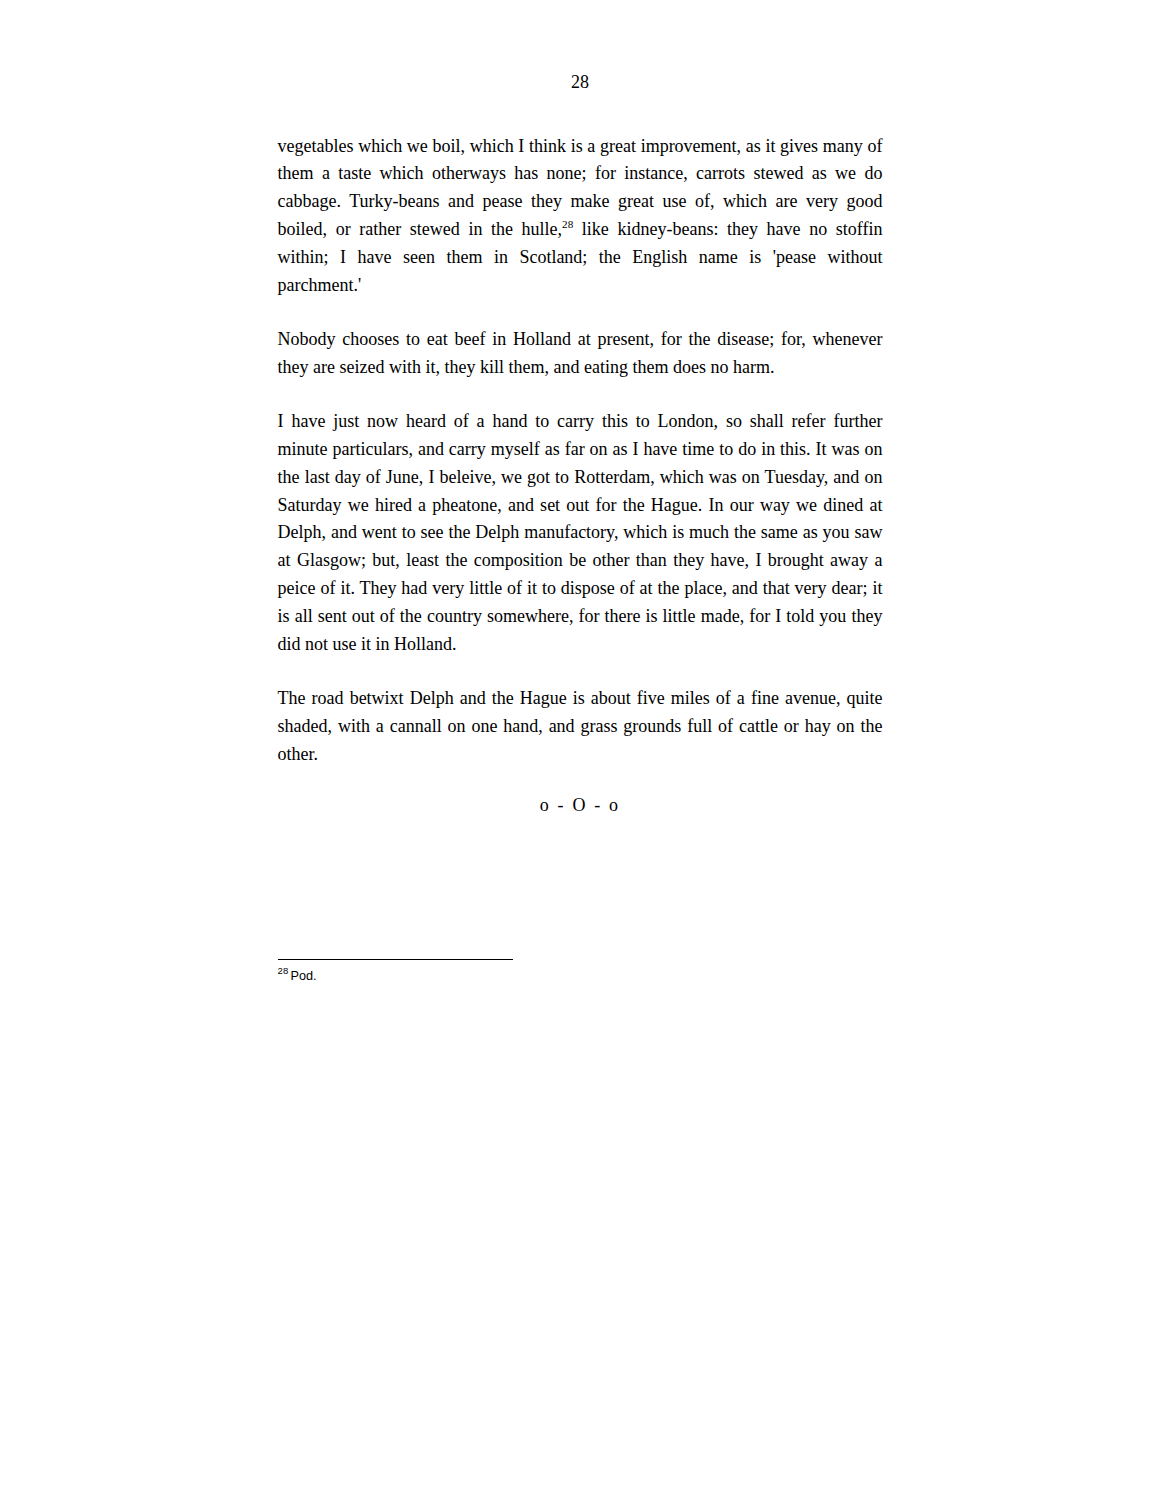28
vegetables which we boil, which I think is a great improvement, as it gives many of them a taste which otherways has none; for instance, carrots stewed as we do cabbage. Turky-beans and pease they make great use of, which are very good boiled, or rather stewed in the hulle,28 like kidney-beans: they have no stoffin within; I have seen them in Scotland; the English name is 'pease without parchment.'
Nobody chooses to eat beef in Holland at present, for the disease; for, whenever they are seized with it, they kill them, and eating them does no harm.
I have just now heard of a hand to carry this to London, so shall refer further minute particulars, and carry myself as far on as I have time to do in this. It was on the last day of June, I beleive, we got to Rotterdam, which was on Tuesday, and on Saturday we hired a pheatone, and set out for the Hague. In our way we dined at Delph, and went to see the Delph manufactory, which is much the same as you saw at Glasgow; but, least the composition be other than they have, I brought away a peice of it. They had very little of it to dispose of at the place, and that very dear; it is all sent out of the country somewhere, for there is little made, for I told you they did not use it in Holland.
The road betwixt Delph and the Hague is about five miles of a fine avenue, quite shaded, with a cannall on one hand, and grass grounds full of cattle or hay on the other.
o - O - o
28Pod.